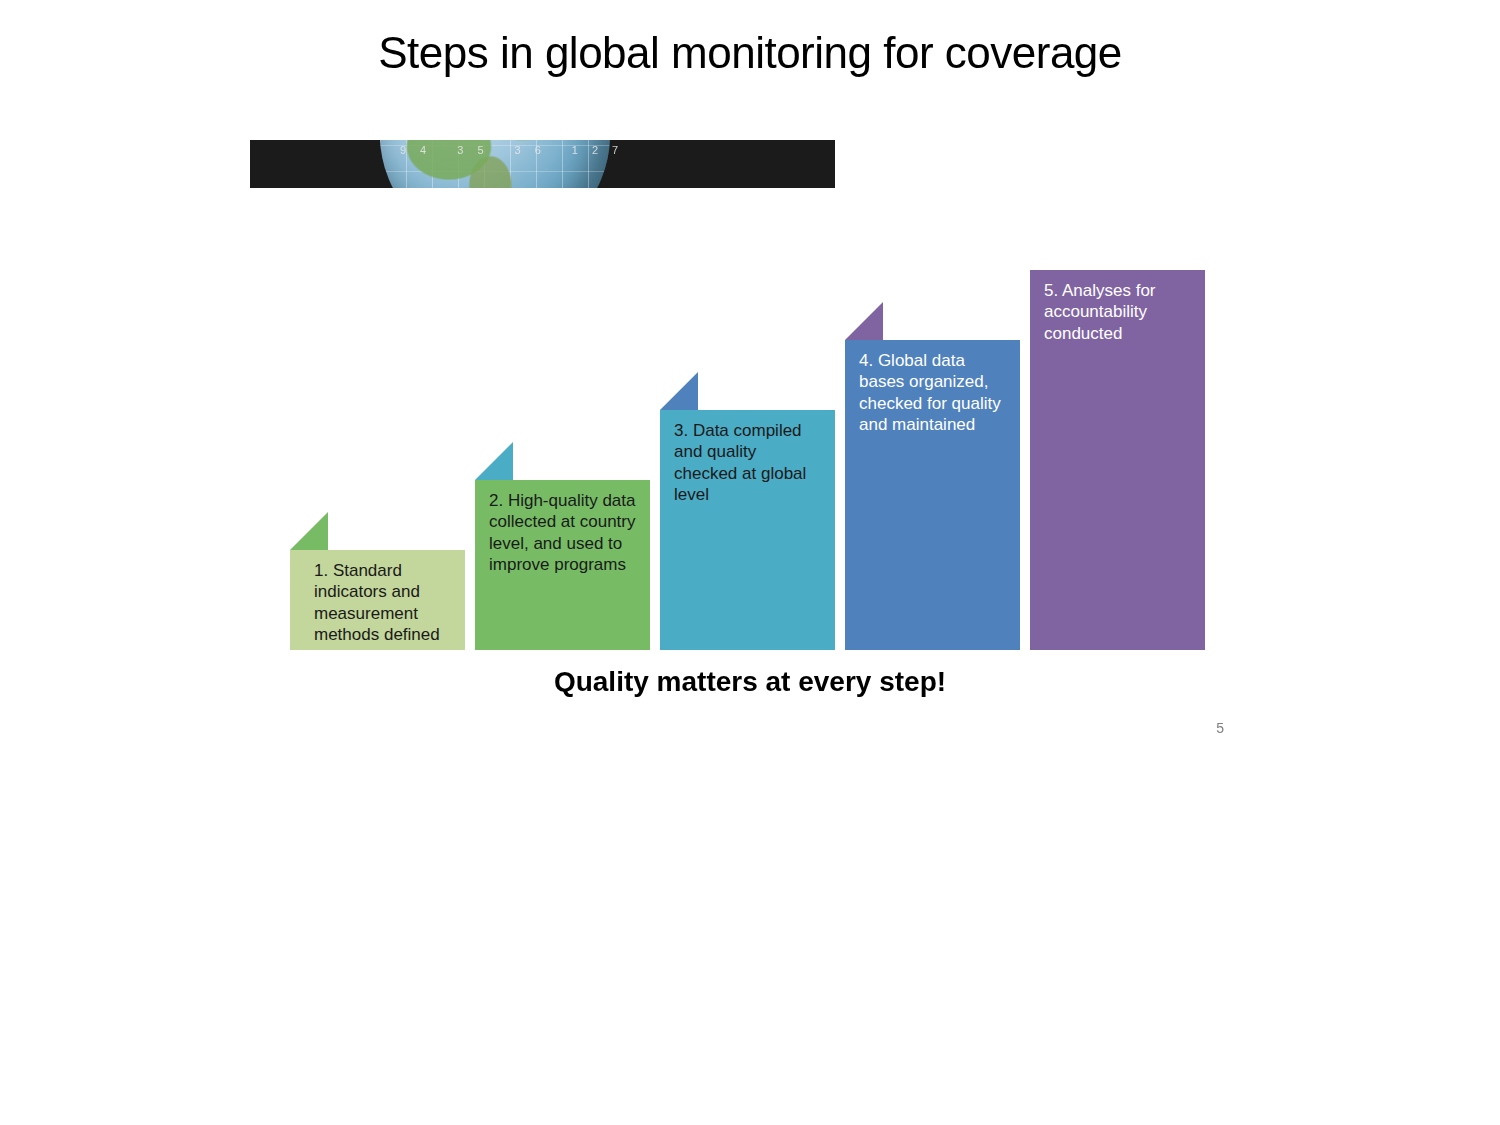Steps in global monitoring for coverage
94 35 36 127
1. Standard indicators and measurement methods defined
2. High‑quality data collected at country level, and used to improve programs
3. Data compiled and quality checked at global level
4. Global data bases organized, checked for quality and maintained
5. Analyses for accountability conducted
Quality matters at every step!
5